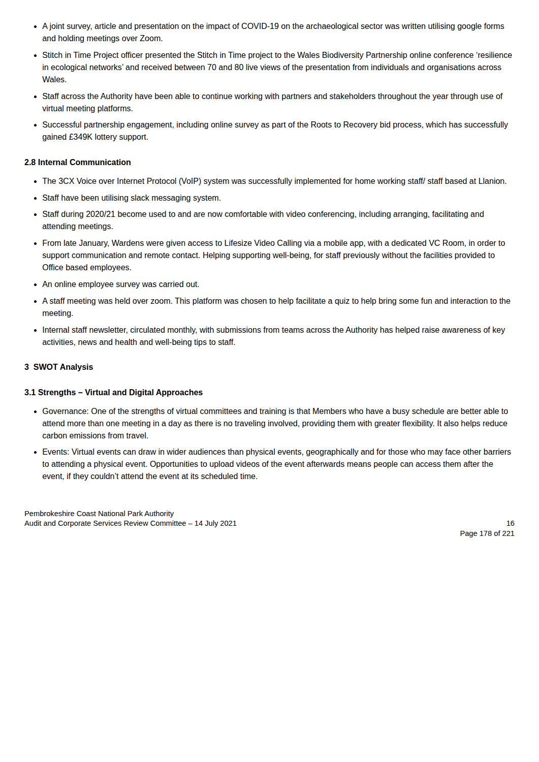A joint survey, article and presentation on the impact of COVID-19 on the archaeological sector was written utilising google forms and holding meetings over Zoom.
Stitch in Time Project officer presented the Stitch in Time project to the Wales Biodiversity Partnership online conference ‘resilience in ecological networks’ and received between 70 and 80 live views of the presentation from individuals and organisations across Wales.
Staff across the Authority have been able to continue working with partners and stakeholders throughout the year through use of virtual meeting platforms.
Successful partnership engagement, including online survey as part of the Roots to Recovery bid process, which has successfully gained £349K lottery support.
2.8 Internal Communication
The 3CX Voice over Internet Protocol (VoIP) system was successfully implemented for home working staff/ staff based at Llanion.
Staff have been utilising slack messaging system.
Staff during 2020/21 become used to and are now comfortable with video conferencing, including arranging, facilitating and attending meetings.
From late January, Wardens were given access to Lifesize Video Calling via a mobile app, with a dedicated VC Room, in order to support communication and remote contact. Helping supporting well-being, for staff previously without the facilities provided to Office based employees.
An online employee survey was carried out.
A staff meeting was held over zoom. This platform was chosen to help facilitate a quiz to help bring some fun and interaction to the meeting.
Internal staff newsletter, circulated monthly, with submissions from teams across the Authority has helped raise awareness of key activities, news and health and well-being tips to staff.
3 SWOT Analysis
3.1 Strengths – Virtual and Digital Approaches
Governance: One of the strengths of virtual committees and training is that Members who have a busy schedule are better able to attend more than one meeting in a day as there is no traveling involved, providing them with greater flexibility. It also helps reduce carbon emissions from travel.
Events: Virtual events can draw in wider audiences than physical events, geographically and for those who may face other barriers to attending a physical event. Opportunities to upload videos of the event afterwards means people can access them after the event, if they couldn’t attend the event at its scheduled time.
Pembrokeshire Coast National Park Authority
Audit and Corporate Services Review Committee – 14 July 2021 16
Page 178 of 221